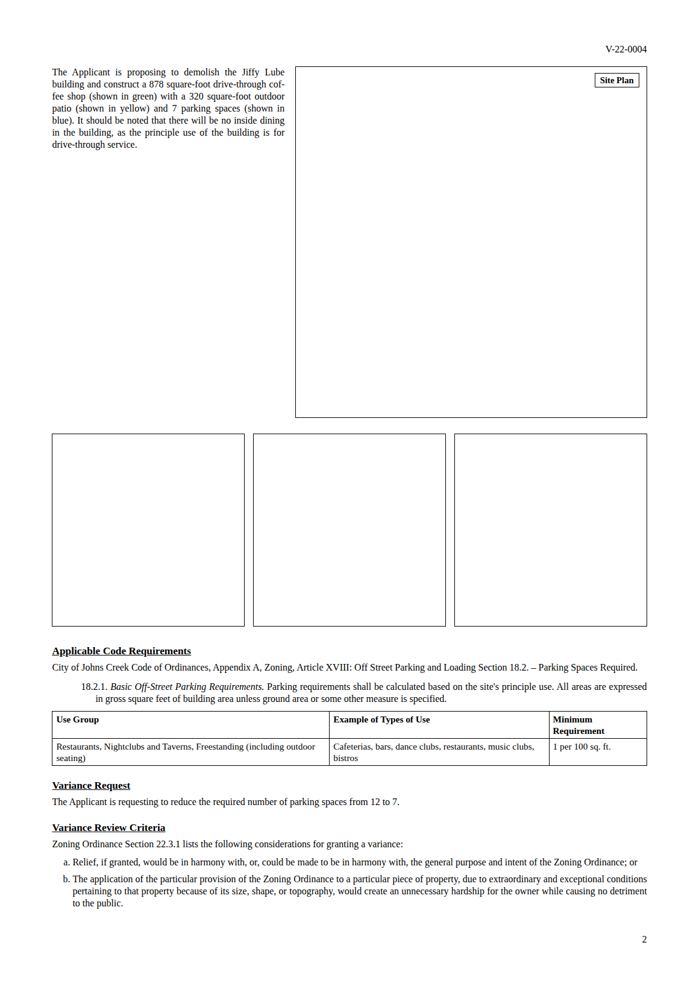V-22-0004
The Applicant is proposing to demolish the Jiffy Lube building and construct a 878 square-foot drive-through coffee shop (shown in green) with a 320 square-foot outdoor patio (shown in yellow) and 7 parking spaces (shown in blue). It should be noted that there will be no inside dining in the building, as the principle use of the building is for drive-through service.
Site Plan
Applicable Code Requirements
City of Johns Creek Code of Ordinances, Appendix A, Zoning, Article XVIII: Off Street Parking and Loading Section 18.2. – Parking Spaces Required.
18.2.1. Basic Off-Street Parking Requirements. Parking requirements shall be calculated based on the site's principle use. All areas are expressed in gross square feet of building area unless ground area or some other measure is specified.
| Use Group | Example of Types of Use | Minimum Requirement |
| --- | --- | --- |
| Restaurants, Nightclubs and Taverns, Freestanding (including outdoor seating) | Cafeterias, bars, dance clubs, restaurants, music clubs, bistros | 1 per 100 sq. ft. |
Variance Request
The Applicant is requesting to reduce the required number of parking spaces from 12 to 7.
Variance Review Criteria
Zoning Ordinance Section 22.3.1 lists the following considerations for granting a variance:
Relief, if granted, would be in harmony with, or, could be made to be in harmony with, the general purpose and intent of the Zoning Ordinance; or
The application of the particular provision of the Zoning Ordinance to a particular piece of property, due to extraordinary and exceptional conditions pertaining to that property because of its size, shape, or topography, would create an unnecessary hardship for the owner while causing no detriment to the public.
2